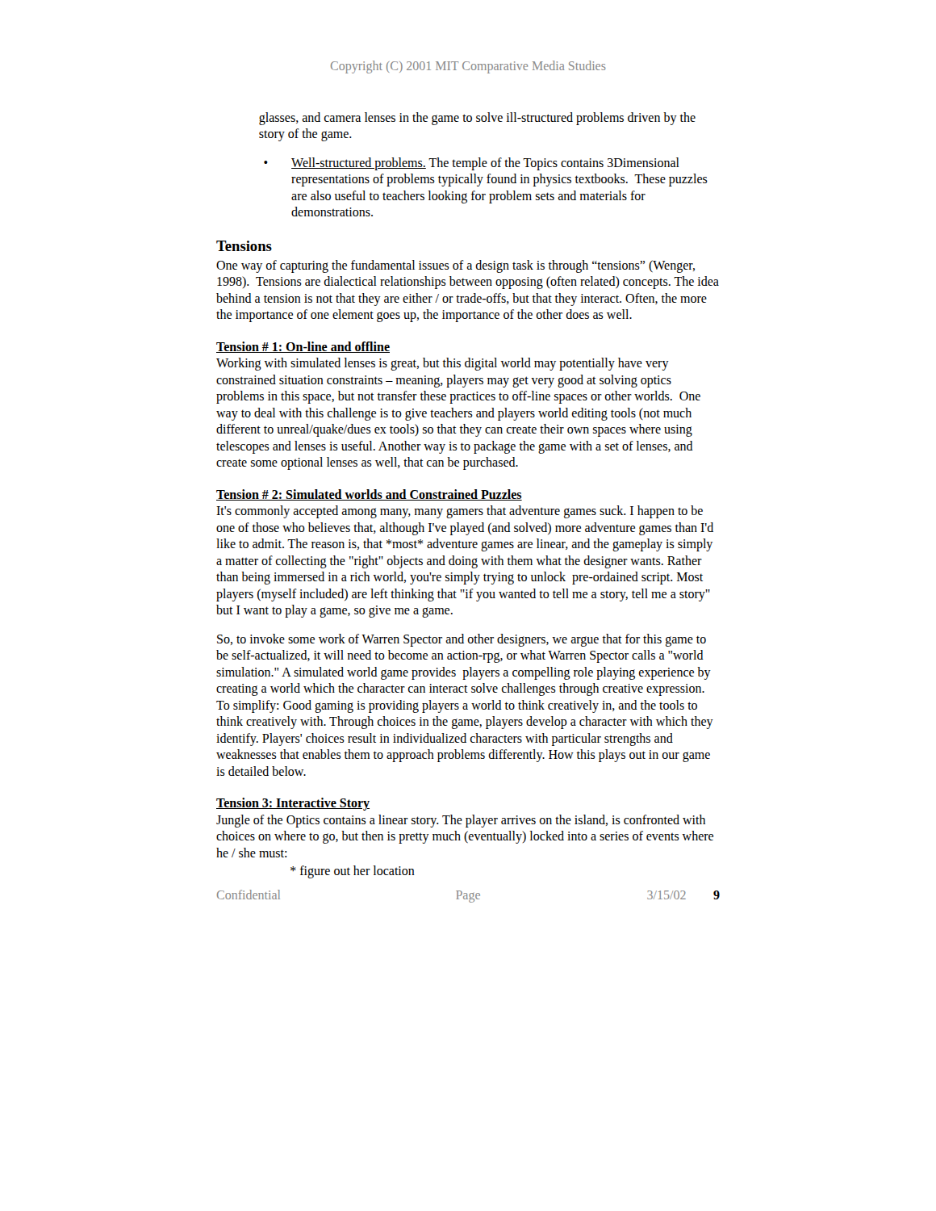Copyright (C) 2001 MIT Comparative Media Studies
glasses, and camera lenses in the game to solve ill-structured problems driven by the story of the game.
Well-structured problems. The temple of the Topics contains 3Dimensional representations of problems typically found in physics textbooks. These puzzles are also useful to teachers looking for problem sets and materials for demonstrations.
Tensions
One way of capturing the fundamental issues of a design task is through “tensions” (Wenger, 1998). Tensions are dialectical relationships between opposing (often related) concepts. The idea behind a tension is not that they are either / or trade-offs, but that they interact. Often, the more the importance of one element goes up, the importance of the other does as well.
Tension # 1: On-line and offline
Working with simulated lenses is great, but this digital world may potentially have very constrained situation constraints – meaning, players may get very good at solving optics problems in this space, but not transfer these practices to off-line spaces or other worlds. One way to deal with this challenge is to give teachers and players world editing tools (not much different to unreal/quake/dues ex tools) so that they can create their own spaces where using telescopes and lenses is useful. Another way is to package the game with a set of lenses, and create some optional lenses as well, that can be purchased.
Tension # 2: Simulated worlds and Constrained Puzzles
It's commonly accepted among many, many gamers that adventure games suck. I happen to be one of those who believes that, although I've played (and solved) more adventure games than I'd like to admit. The reason is, that *most* adventure games are linear, and the gameplay is simply a matter of collecting the "right" objects and doing with them what the designer wants. Rather than being immersed in a rich world, you're simply trying to unlock pre-ordained script. Most players (myself included) are left thinking that "if you wanted to tell me a story, tell me a story" but I want to play a game, so give me a game.
So, to invoke some work of Warren Spector and other designers, we argue that for this game to be self-actualized, it will need to become an action-rpg, or what Warren Spector calls a "world simulation." A simulated world game provides players a compelling role playing experience by creating a world which the character can interact solve challenges through creative expression. To simplify: Good gaming is providing players a world to think creatively in, and the tools to think creatively with. Through choices in the game, players develop a character with which they identify. Players' choices result in individualized characters with particular strengths and weaknesses that enables them to approach problems differently. How this plays out in our game is detailed below.
Tension 3: Interactive Story
Jungle of the Optics contains a linear story. The player arrives on the island, is confronted with choices on where to go, but then is pretty much (eventually) locked into a series of events where he / she must:
* figure out her location
Confidential Page 3/15/029